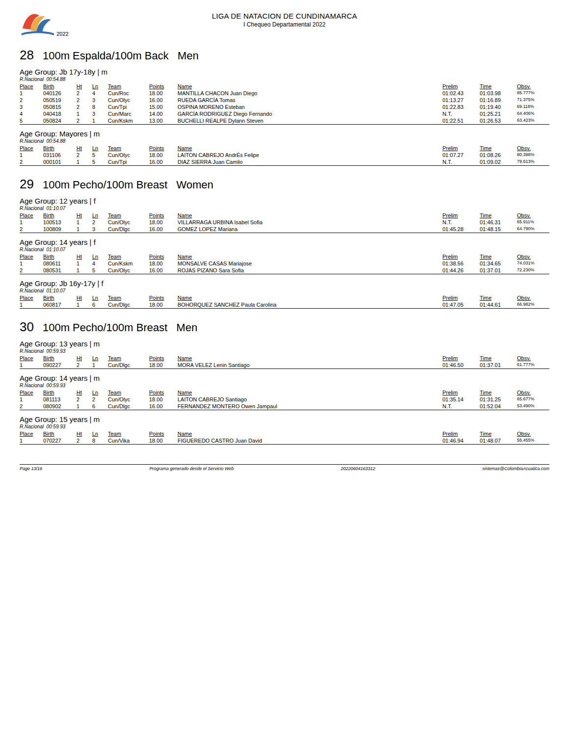LIGA DE NATACION DE CUNDINAMARCA
I Chequeo Departamental 2022
04 de Junio de 2022
28100m Espalda/100m Back Men
Age Group: Jb 17y-18y | m
R.Nacional 00:54.88
| Place | Birth | Ht | Ln | Team | Points | Name | Prelim | Time | Obsv. |
| --- | --- | --- | --- | --- | --- | --- | --- | --- | --- |
| 1 | 040126 | 2 | 4 | Cun/Roc | 18.00 | MANTILLA CHACON Juan Diego | 01:02.43 | 01:03.98 | 85.777% |
| 2 | 050519 | 2 | 3 | Cun/Olyc | 16.00 | RUEDA GARCÍA Tomas | 01:13.27 | 01:16.89 | 71.375% |
| 3 | 050815 | 2 | 8 | Cun/Tpi | 15.00 | OSPINA MORENO Esteban | 01:22.83 | 01:19.40 | 69.118% |
| 4 | 040418 | 1 | 3 | Cun/Marc | 14.00 | GARCÍA RODRIGUEZ Diego Fernando | N.T. | 01:25.21 | 64.406% |
| 5 | 050824 | 2 | 1 | Cun/Kskm | 13.00 | BUCHELLI REALPE Dylann Steven | 01:22.51 | 01:26.53 | 63.423% |
Age Group: Mayores | m
R.Nacional 00:54.88
| Place | Birth | Ht | Ln | Team | Points | Name | Prelim | Time | Obsv. |
| --- | --- | --- | --- | --- | --- | --- | --- | --- | --- |
| 1 | 031106 | 2 | 5 | Cun/Olyc | 18.00 | LAITON CABREJO AndrÉs Felipe | 01:07.27 | 01:08.26 | 80.398% |
| 2 | 000101 | 1 | 5 | Cun/Tpi | 16.00 | DIAZ SIERRA Juan Camilo | N.T. | 01:09.02 | 79.513% |
29100m Pecho/100m Breast Women
Age Group: 12 years | f
R.Nacional 01:10.07
| Place | Birth | Ht | Ln | Team | Points | Name | Prelim | Time | Obsv. |
| --- | --- | --- | --- | --- | --- | --- | --- | --- | --- |
| 1 | 100513 | 1 | 2 | Cun/Olyc | 18.00 | VILLARRAGA URBINA Isabel Sofia | N.T. | 01:46.31 | 65.911% |
| 2 | 100809 | 1 | 3 | Cun/Dlgc | 16.00 | GOMEZ LOPEZ Mariana | 01:45.28 | 01:48.15 | 64.790% |
Age Group: 14 years | f
R.Nacional 01:10.07
| Place | Birth | Ht | Ln | Team | Points | Name | Prelim | Time | Obsv. |
| --- | --- | --- | --- | --- | --- | --- | --- | --- | --- |
| 1 | 080611 | 1 | 4 | Cun/Kskm | 18.00 | MONSALVE CASAS Mariajose | 01:38.56 | 01:34.65 | 74.031% |
| 2 | 080531 | 1 | 5 | Cun/Olyc | 16.00 | ROJAS PIZANO Sara Sofia | 01:44.26 | 01:37.01 | 72.230% |
Age Group: Jb 16y-17y | f
R.Nacional 01:10.07
| Place | Birth | Ht | Ln | Team | Points | Name | Prelim | Time | Obsv. |
| --- | --- | --- | --- | --- | --- | --- | --- | --- | --- |
| 1 | 060817 | 1 | 6 | Cun/Dlgc | 18.00 | BOHORQUEZ SANCHEZ Paula Carolina | 01:47.05 | 01:44.61 | 66.982% |
30100m Pecho/100m Breast Men
Age Group: 13 years | m
R.Nacional 00:59.93
| Place | Birth | Ht | Ln | Team | Points | Name | Prelim | Time | Obsv. |
| --- | --- | --- | --- | --- | --- | --- | --- | --- | --- |
| 1 | 090227 | 2 | 1 | Cun/Dlgc | 18.00 | MORA VELEZ Lenin Santiago | 01:46.50 | 01:37.01 | 61.777% |
Age Group: 14 years | m
R.Nacional 00:59.93
| Place | Birth | Ht | Ln | Team | Points | Name | Prelim | Time | Obsv. |
| --- | --- | --- | --- | --- | --- | --- | --- | --- | --- |
| 1 | 081113 | 2 | 2 | Cun/Olyc | 18.00 | LAITON CABREJO Santiago | 01:35.14 | 01:31.25 | 65.677% |
| 2 | 080902 | 1 | 6 | Cun/Dlgc | 16.00 | FERNANDEZ MONTERO Owen Jampaul | N.T. | 01:52.04 | 53.490% |
Age Group: 15 years | m
R.Nacional 00:59.93
| Place | Birth | Ht | Ln | Team | Points | Name | Prelim | Time | Obsv. |
| --- | --- | --- | --- | --- | --- | --- | --- | --- | --- |
| 1 | 070227 | 2 | 8 | Cun/Vika | 18.00 | FIGUEREDO CASTRO Juan David | 01:46.94 | 01:48.07 | 55.455% |
Page 13/16 Programa generado desde el Servicio Web 20220604163312 sistemas@ColombiaAcuatica.com